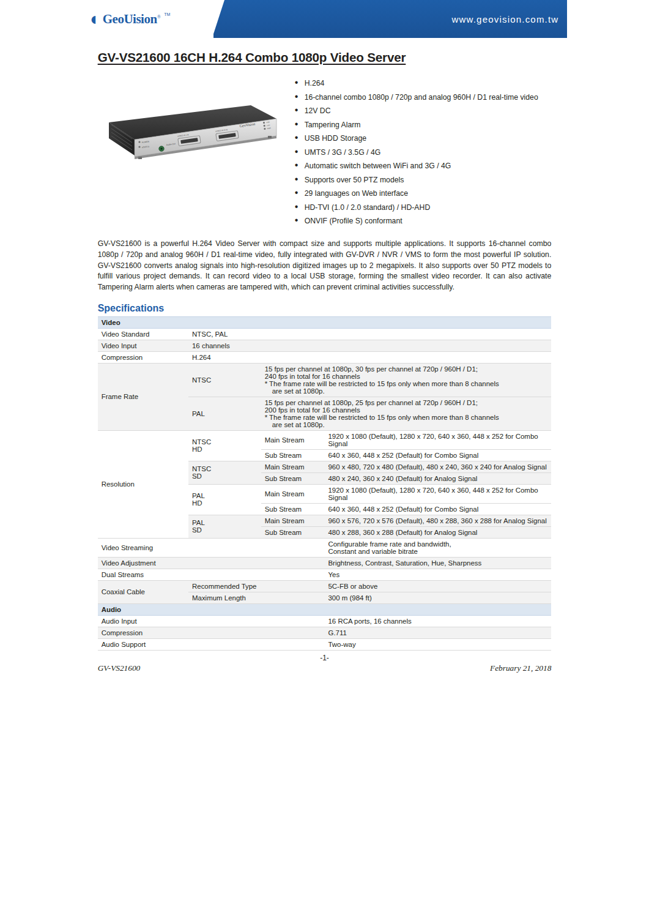◖ GeoUision® TM
www.geovision.com.tw
GV-VS21600 16CH H.264 Combo 1080p Video Server
GeoVision POWER STATUS Audio Out VIDEO IN 1-8 VIDEO IN 9-16 USB LAN PWR
H.264
16-channel combo 1080p / 720p and analog 960H / D1 real-time video
12V DC
Tampering Alarm
USB HDD Storage
UMTS / 3G / 3.5G / 4G
Automatic switch between WiFi and 3G / 4G
Supports over 50 PTZ models
29 languages on Web interface
HD-TVI (1.0 / 2.0 standard) / HD-AHD
ONVIF (Profile S) conformant
GV-VS21600 is a powerful H.264 Video Server with compact size and supports multiple applications. It supports 16-channel combo 1080p / 720p and analog 960H / D1 real-time video, fully integrated with GV-DVR / NVR / VMS to form the most powerful IP solution. GV-VS21600 converts analog signals into high-resolution digitized images up to 2 megapixels. It also supports over 50 PTZ models to fulfill various project demands. It can record video to a local USB storage, forming the smallest video recorder. It can also activate Tampering Alarm alerts when cameras are tampered with, which can prevent criminal activities successfully.
Specifications
| Video |
| Video Standard | NTSC, PAL |
| Video Input | 16 channels |
| Compression | H.264 |
| Frame Rate | NTSC | 15 fps per channel at 1080p, 30 fps per channel at 720p / 960H / D1; 240 fps in total for 16 channels * The frame rate will be restricted to 15 fps only when more than 8 channels are set at 1080p. |
| PAL | 15 fps per channel at 1080p, 25 fps per channel at 720p / 960H / D1; 200 fps in total for 16 channels * The frame rate will be restricted to 15 fps only when more than 8 channels are set at 1080p. |
| Resolution | NTSC HD | Main Stream | 1920 x 1080 (Default), 1280 x 720, 640 x 360, 448 x 252 for Combo Signal |
| Sub Stream | 640 x 360, 448 x 252 (Default) for Combo Signal |
| NTSC SD | Main Stream | 960 x 480, 720 x 480 (Default), 480 x 240, 360 x 240 for Analog Signal |
| Sub Stream | 480 x 240, 360 x 240 (Default) for Analog Signal |
| PAL HD | Main Stream | 1920 x 1080 (Default), 1280 x 720, 640 x 360, 448 x 252 for Combo Signal |
| Sub Stream | 640 x 360, 448 x 252 (Default) for Combo Signal |
| PAL SD | Main Stream | 960 x 576, 720 x 576 (Default), 480 x 288, 360 x 288 for Analog Signal |
| Sub Stream | 480 x 288, 360 x 288 (Default) for Analog Signal |
| Video Streaming | Configurable frame rate and bandwidth, Constant and variable bitrate |
| Video Adjustment | Brightness, Contrast, Saturation, Hue, Sharpness |
| Dual Streams | Yes |
| Coaxial Cable | Recommended Type | 5C-FB or above |
| Maximum Length | 300 m (984 ft) |
| Audio |
| Audio Input | 16 RCA ports, 16 channels |
| Compression | G.711 |
| Audio Support | Two-way |
-1-
GV-VS21600 February 21, 2018